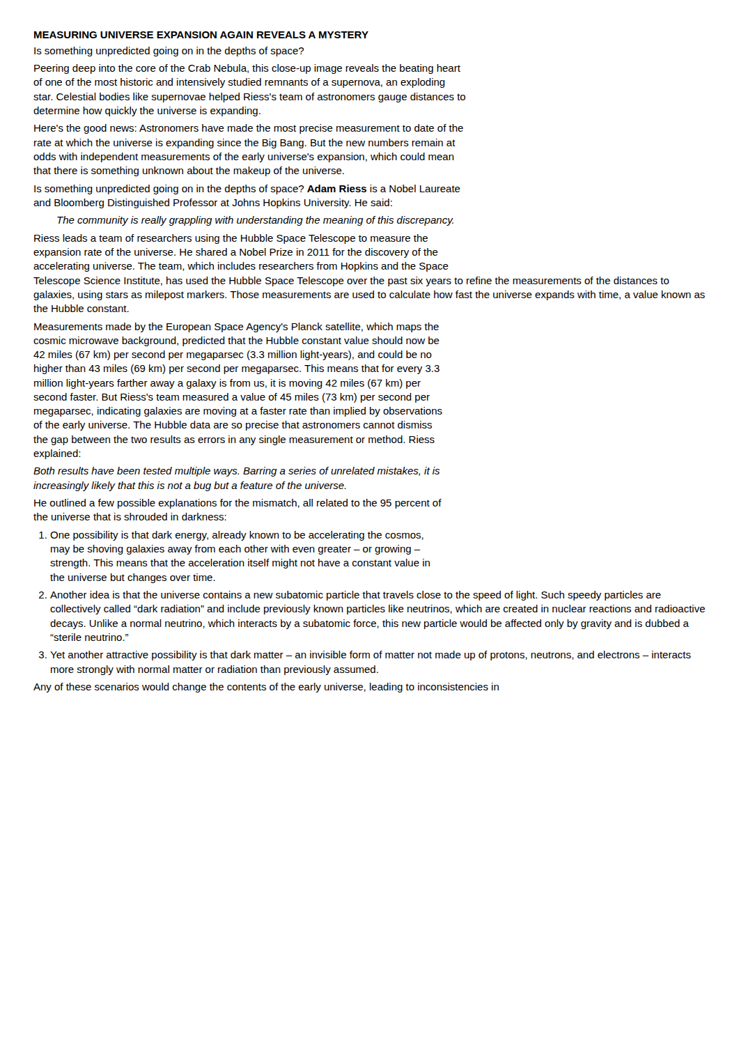Measuring Universe Expansion Again Reveals a Mystery
Is something unpredicted going on in the depths of space?
Peering deep into the core of the Crab Nebula, this close-up image reveals the beating heart of one of the most historic and intensively studied remnants of a supernova, an exploding star. Celestial bodies like supernovae helped Riess's team of astronomers gauge distances to determine how quickly the universe is expanding.
Here's the good news: Astronomers have made the most precise measurement to date of the rate at which the universe is expanding since the Big Bang. But the new numbers remain at odds with independent measurements of the early universe's expansion, which could mean that there is something unknown about the makeup of the universe.
Is something unpredicted going on in the depths of space? Adam Riess is a Nobel Laureate and Bloomberg Distinguished Professor at Johns Hopkins University. He said:
The community is really grappling with understanding the meaning of this discrepancy.
Riess leads a team of researchers using the Hubble Space Telescope to measure the expansion rate of the universe. He shared a Nobel Prize in 2011 for the discovery of the accelerating universe. The team, which includes researchers from Hopkins and the Space Telescope Science Institute, has used the Hubble Space Telescope over the past six years to refine the measurements of the distances to galaxies, using stars as milepost markers. Those measurements are used to calculate how fast the universe expands with time, a value known as the Hubble constant.
Measurements made by the European Space Agency's Planck satellite, which maps the cosmic microwave background, predicted that the Hubble constant value should now be 42 miles (67 km) per second per megaparsec (3.3 million light-years), and could be no higher than 43 miles (69 km) per second per megaparsec. This means that for every 3.3 million light-years farther away a galaxy is from us, it is moving 42 miles (67 km) per second faster. But Riess's team measured a value of 45 miles (73 km) per second per megaparsec, indicating galaxies are moving at a faster rate than implied by observations of the early universe. The Hubble data are so precise that astronomers cannot dismiss the gap between the two results as errors in any single measurement or method. Riess explained:
Both results have been tested multiple ways. Barring a series of unrelated mistakes, it is increasingly likely that this is not a bug but a feature of the universe.
He outlined a few possible explanations for the mismatch, all related to the 95 percent of the universe that is shrouded in darkness:
One possibility is that dark energy, already known to be accelerating the cosmos, may be shoving galaxies away from each other with even greater – or growing – strength. This means that the acceleration itself might not have a constant value in the universe but changes over time.
Another idea is that the universe contains a new subatomic particle that travels close to the speed of light. Such speedy particles are collectively called “dark radiation” and include previously known particles like neutrinos, which are created in nuclear reactions and radioactive decays. Unlike a normal neutrino, which interacts by a subatomic force, this new particle would be affected only by gravity and is dubbed a “sterile neutrino.”
Yet another attractive possibility is that dark matter – an invisible form of matter not made up of protons, neutrons, and electrons – interacts more strongly with normal matter or radiation than previously assumed.
Any of these scenarios would change the contents of the early universe, leading to inconsistencies in